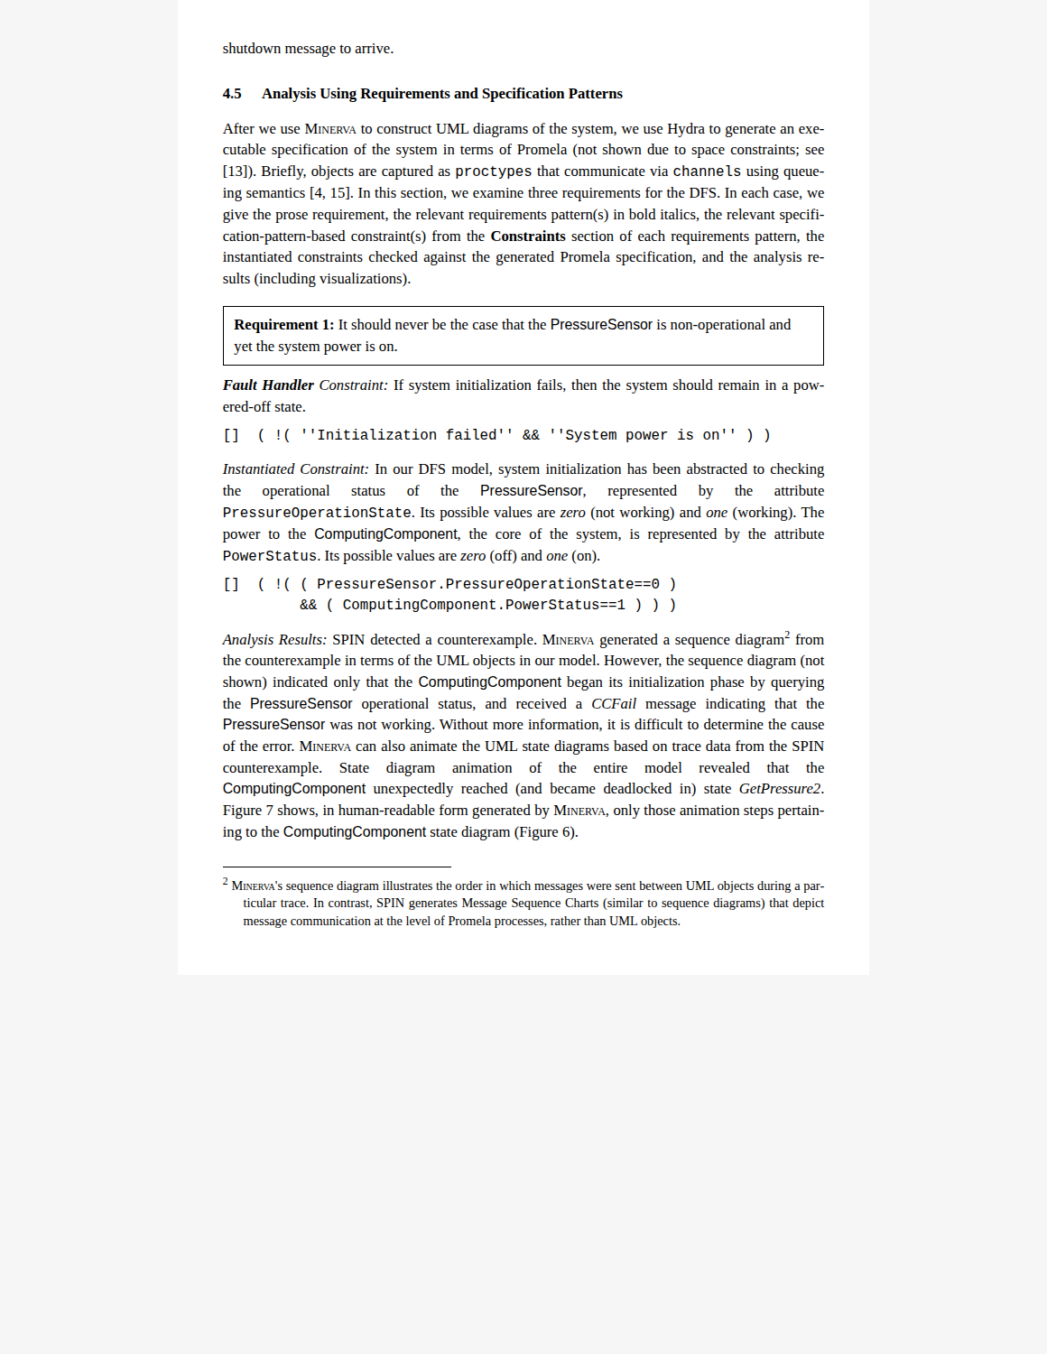shutdown message to arrive.
4.5 Analysis Using Requirements and Specification Patterns
After we use Minerva to construct UML diagrams of the system, we use Hydra to generate an executable specification of the system in terms of Promela (not shown due to space constraints; see [13]). Briefly, objects are captured as proctypes that communicate via channels using queueing semantics [4, 15]. In this section, we examine three requirements for the DFS. In each case, we give the prose requirement, the relevant requirements pattern(s) in bold italics, the relevant specification-pattern-based constraint(s) from the Constraints section of each requirements pattern, the instantiated constraints checked against the generated Promela specification, and the analysis results (including visualizations).
Requirement 1: It should never be the case that the PressureSensor is non-operational and yet the system power is on.
Fault Handler Constraint: If system initialization fails, then the system should remain in a powered-off state.
[] ( !( ''Initialization failed'' && ''System power is on'' ) )
Instantiated Constraint: In our DFS model, system initialization has been abstracted to checking the operational status of the PressureSensor, represented by the attribute PressureOperationState. Its possible values are zero (not working) and one (working). The power to the ComputingComponent, the core of the system, is represented by the attribute PowerStatus. Its possible values are zero (off) and one (on).
[] ( !( ( PressureSensor.PressureOperationState==0 ) && ( ComputingComponent.PowerStatus==1 ) ) )
Analysis Results: SPIN detected a counterexample. Minerva generated a sequence diagram2 from the counterexample in terms of the UML objects in our model. However, the sequence diagram (not shown) indicated only that the ComputingComponent began its initialization phase by querying the PressureSensor operational status, and received a CCFail message indicating that the PressureSensor was not working. Without more information, it is difficult to determine the cause of the error. Minerva can also animate the UML state diagrams based on trace data from the SPIN counterexample. State diagram animation of the entire model revealed that the ComputingComponent unexpectedly reached (and became deadlocked in) state GetPressure2. Figure 7 shows, in human-readable form generated by Minerva, only those animation steps pertaining to the ComputingComponent state diagram (Figure 6).
2 Minerva's sequence diagram illustrates the order in which messages were sent between UML objects during a particular trace. In contrast, SPIN generates Message Sequence Charts (similar to sequence diagrams) that depict message communication at the level of Promela processes, rather than UML objects.